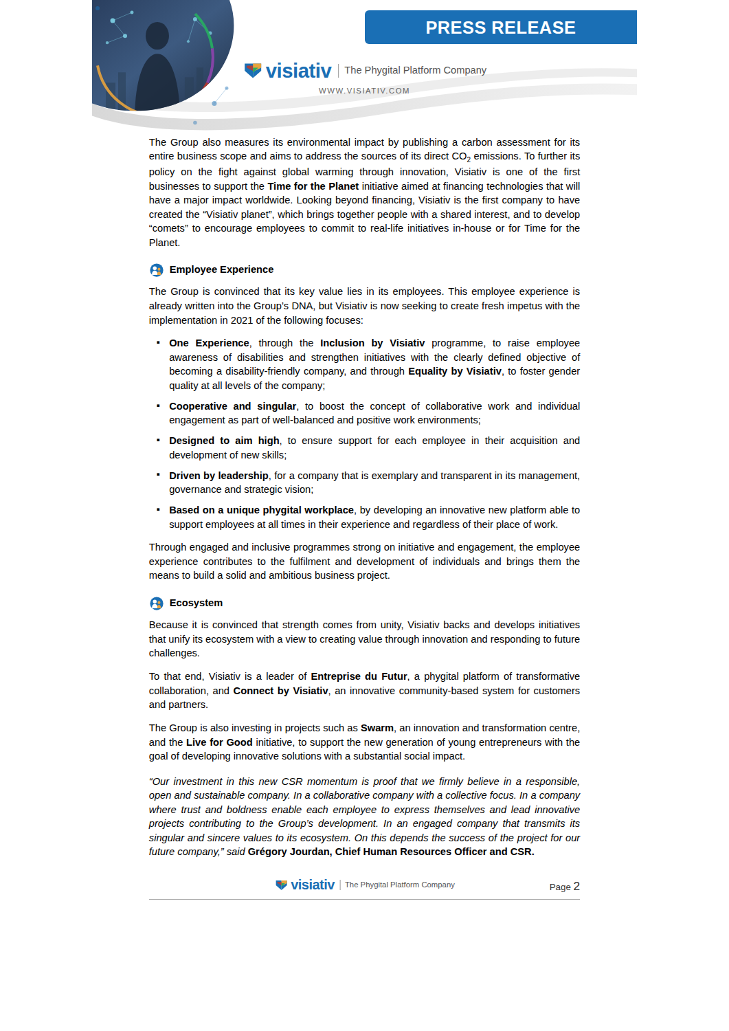PRESS RELEASE
visiativ The Phygital Platform Company
WWW.VISIATIV.COM
The Group also measures its environmental impact by publishing a carbon assessment for its entire business scope and aims to address the sources of its direct CO2 emissions. To further its policy on the fight against global warming through innovation, Visiativ is one of the first businesses to support the Time for the Planet initiative aimed at financing technologies that will have a major impact worldwide. Looking beyond financing, Visiativ is the first company to have created the “Visiativ planet”, which brings together people with a shared interest, and to develop “comets” to encourage employees to commit to real-life initiatives in-house or for Time for the Planet.
Employee Experience
The Group is convinced that its key value lies in its employees. This employee experience is already written into the Group’s DNA, but Visiativ is now seeking to create fresh impetus with the implementation in 2021 of the following focuses:
One Experience, through the Inclusion by Visiativ programme, to raise employee awareness of disabilities and strengthen initiatives with the clearly defined objective of becoming a disability-friendly company, and through Equality by Visiativ, to foster gender quality at all levels of the company;
Cooperative and singular, to boost the concept of collaborative work and individual engagement as part of well-balanced and positive work environments;
Designed to aim high, to ensure support for each employee in their acquisition and development of new skills;
Driven by leadership, for a company that is exemplary and transparent in its management, governance and strategic vision;
Based on a unique phygital workplace, by developing an innovative new platform able to support employees at all times in their experience and regardless of their place of work.
Through engaged and inclusive programmes strong on initiative and engagement, the employee experience contributes to the fulfilment and development of individuals and brings them the means to build a solid and ambitious business project.
Ecosystem
Because it is convinced that strength comes from unity, Visiativ backs and develops initiatives that unify its ecosystem with a view to creating value through innovation and responding to future challenges.
To that end, Visiativ is a leader of Entreprise du Futur, a phygital platform of transformative collaboration, and Connect by Visiativ, an innovative community-based system for customers and partners.
The Group is also investing in projects such as Swarm, an innovation and transformation centre, and the Live for Good initiative, to support the new generation of young entrepreneurs with the goal of developing innovative solutions with a substantial social impact.
“Our investment in this new CSR momentum is proof that we firmly believe in a responsible, open and sustainable company. In a collaborative company with a collective focus. In a company where trust and boldness enable each employee to express themselves and lead innovative projects contributing to the Group’s development. In an engaged company that transmits its singular and sincere values to its ecosystem. On this depends the success of the project for our future company,” said Grégory Jourdan, Chief Human Resources Officer and CSR.
visiativ The Phygital Platform Company
Page 2